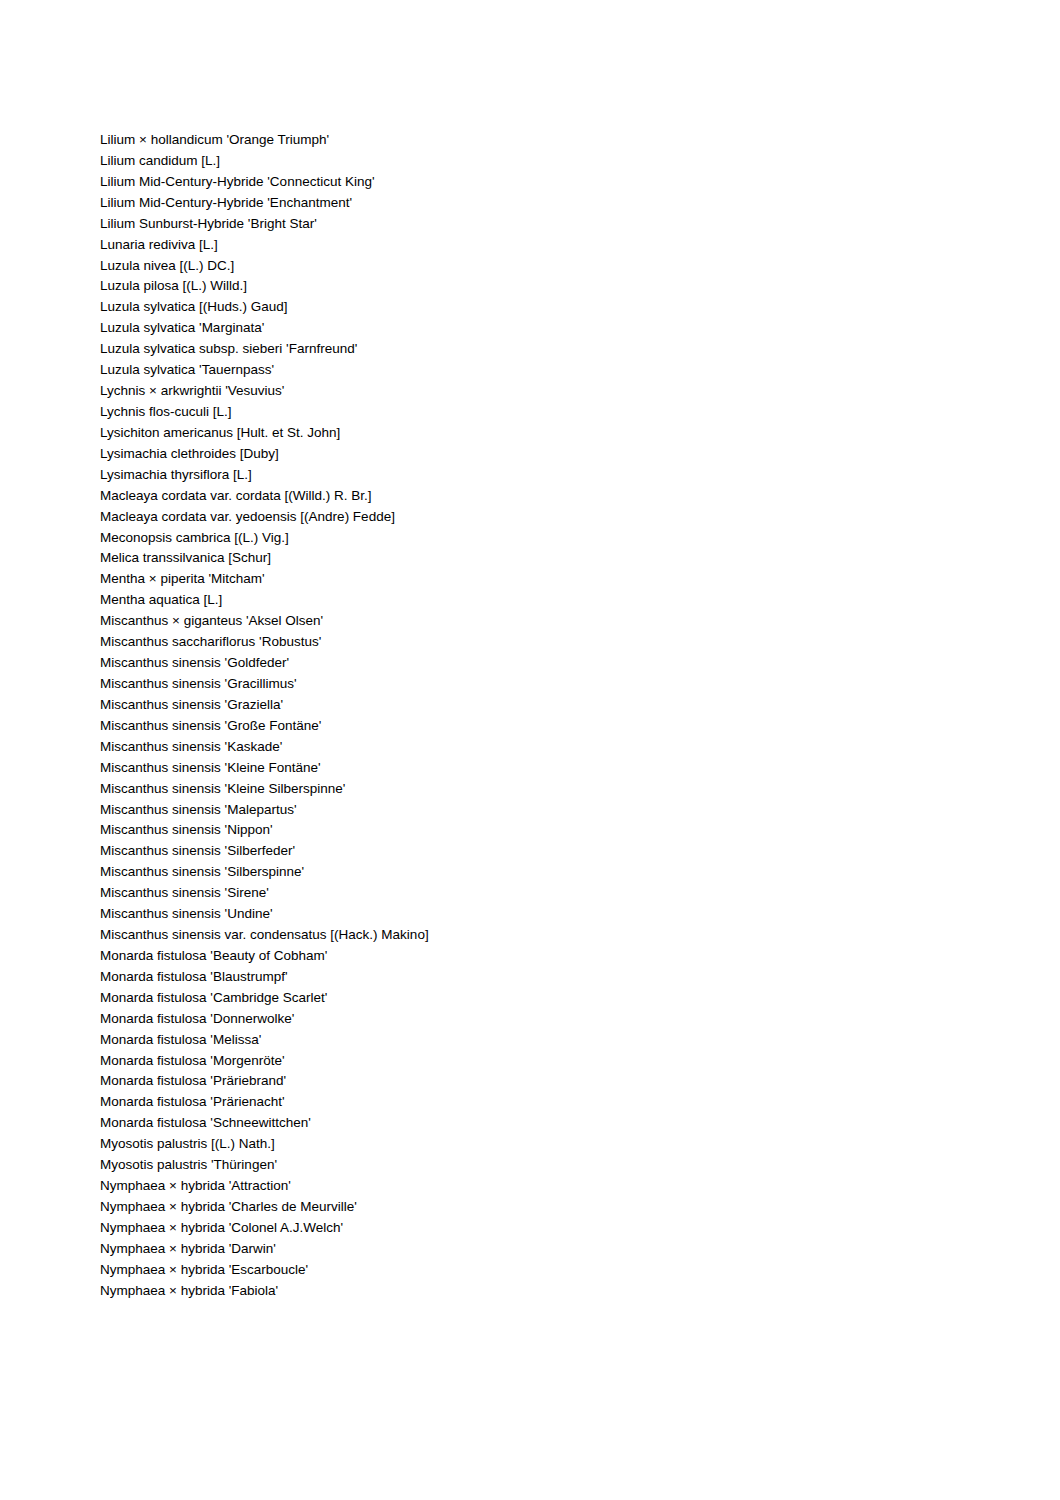Lilium × hollandicum 'Orange Triumph'
Lilium candidum [L.]
Lilium Mid-Century-Hybride 'Connecticut King'
Lilium Mid-Century-Hybride 'Enchantment'
Lilium Sunburst-Hybride 'Bright Star'
Lunaria rediviva [L.]
Luzula nivea [(L.) DC.]
Luzula pilosa [(L.) Willd.]
Luzula sylvatica [(Huds.) Gaud]
Luzula sylvatica 'Marginata'
Luzula sylvatica subsp. sieberi 'Farnfreund'
Luzula sylvatica 'Tauernpass'
Lychnis × arkwrightii 'Vesuvius'
Lychnis flos-cuculi [L.]
Lysichiton americanus [Hult. et St. John]
Lysimachia clethroides [Duby]
Lysimachia thyrsiflora [L.]
Macleaya cordata var. cordata [(Willd.) R. Br.]
Macleaya cordata var. yedoensis [(Andre) Fedde]
Meconopsis cambrica [(L.) Vig.]
Melica transsilvanica [Schur]
Mentha × piperita 'Mitcham'
Mentha aquatica [L.]
Miscanthus × giganteus 'Aksel Olsen'
Miscanthus sacchariflorus 'Robustus'
Miscanthus sinensis 'Goldfeder'
Miscanthus sinensis 'Gracillimus'
Miscanthus sinensis 'Graziella'
Miscanthus sinensis 'Große Fontäne'
Miscanthus sinensis 'Kaskade'
Miscanthus sinensis 'Kleine Fontäne'
Miscanthus sinensis 'Kleine Silberspinne'
Miscanthus sinensis 'Malepartus'
Miscanthus sinensis 'Nippon'
Miscanthus sinensis 'Silberfeder'
Miscanthus sinensis 'Silberspinne'
Miscanthus sinensis 'Sirene'
Miscanthus sinensis 'Undine'
Miscanthus sinensis var. condensatus [(Hack.) Makino]
Monarda fistulosa 'Beauty of Cobham'
Monarda fistulosa 'Blaustrumpf'
Monarda fistulosa 'Cambridge Scarlet'
Monarda fistulosa 'Donnerwolke'
Monarda fistulosa 'Melissa'
Monarda fistulosa 'Morgenröte'
Monarda fistulosa 'Präriebrand'
Monarda fistulosa 'Prärienacht'
Monarda fistulosa 'Schneewittchen'
Myosotis palustris [(L.) Nath.]
Myosotis palustris 'Thüringen'
Nymphaea × hybrida 'Attraction'
Nymphaea × hybrida 'Charles de Meurville'
Nymphaea × hybrida 'Colonel A.J.Welch'
Nymphaea × hybrida 'Darwin'
Nymphaea × hybrida 'Escarboucle'
Nymphaea × hybrida 'Fabiola'